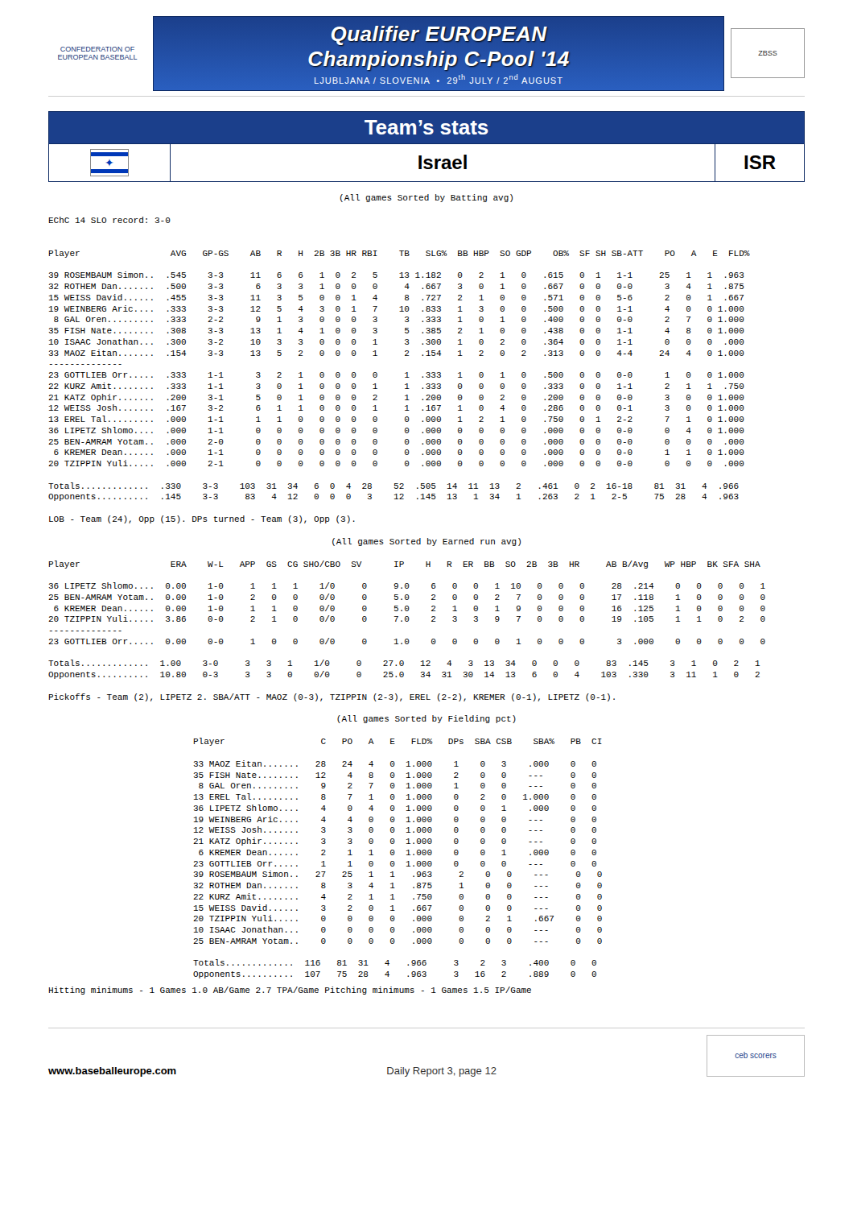CONFEDERATION OF EUROPEAN BASEBALL
Qualifier EUROPEAN
Championship C-Pool '14
LJUBLJANA / SLOVENIA • 29th JULY / 2nd AUGUST
ZBSS
Team’s stats
✦
Israel
ISR
(All games Sorted by Batting avg)
EChC 14 SLO record: 3-0 Player AVG GP-GS AB R H 2B 3B HR RBI TB SLG% BB HBP SO GDP OB% SF SH SB-ATT PO A E FLD% 39 ROSEMBAUM Simon.. .545 3-3 11 6 6 1 0 2 5 13 1.182 0 2 1 0 .615 0 1 1-1 25 1 1 .963 32 ROTHEM Dan....... .500 3-3 6 3 3 1 0 0 0 4 .667 3 0 1 0 .667 0 0 0-0 3 4 1 .875 15 WEISS David...... .455 3-3 11 3 5 0 0 1 4 8 .727 2 1 0 0 .571 0 0 5-6 2 0 1 .667 19 WEINBERG Aric.... .333 3-3 12 5 4 3 0 1 7 10 .833 1 3 0 0 .500 0 0 1-1 4 0 0 1.000 8 GAL Oren......... .333 2-2 9 1 3 0 0 0 3 3 .333 1 0 1 0 .400 0 0 0-0 2 7 0 1.000 35 FISH Nate........ .308 3-3 13 1 4 1 0 0 3 5 .385 2 1 0 0 .438 0 0 1-1 4 8 0 1.000 10 ISAAC Jonathan... .300 3-2 10 3 3 0 0 0 1 3 .300 1 0 2 0 .364 0 0 1-1 0 0 0 .000 33 MAOZ Eitan....... .154 3-3 13 5 2 0 0 0 1 2 .154 1 2 0 2 .313 0 0 4-4 24 4 0 1.000 -------------- 23 GOTTLIEB Orr..... .333 1-1 3 2 1 0 0 0 0 1 .333 1 0 1 0 .500 0 0 0-0 1 0 0 1.000 22 KURZ Amit........ .333 1-1 3 0 1 0 0 0 1 1 .333 0 0 0 0 .333 0 0 1-1 2 1 1 .750 21 KATZ Ophir....... .200 3-1 5 0 1 0 0 0 2 1 .200 0 0 2 0 .200 0 0 0-0 3 0 0 1.000 12 WEISS Josh....... .167 3-2 6 1 1 0 0 0 1 1 .167 1 0 4 0 .286 0 0 0-1 3 0 0 1.000 13 EREL Tal......... .000 1-1 1 1 0 0 0 0 0 0 .000 1 2 1 0 .750 0 1 2-2 7 1 0 1.000 36 LIPETZ Shlomo.... .000 1-1 0 0 0 0 0 0 0 0 .000 0 0 0 0 .000 0 0 0-0 0 4 0 1.000 25 BEN-AMRAM Yotam.. .000 2-0 0 0 0 0 0 0 0 0 .000 0 0 0 0 .000 0 0 0-0 0 0 0 .000 6 KREMER Dean...... .000 1-1 0 0 0 0 0 0 0 0 .000 0 0 0 0 .000 0 0 0-0 1 1 0 1.000 20 TZIPPIN Yuli..... .000 2-1 0 0 0 0 0 0 0 0 .000 0 0 0 0 .000 0 0 0-0 0 0 0 .000 Totals............. .330 3-3 103 31 34 6 0 4 28 52 .505 14 11 13 2 .461 0 2 16-18 81 31 4 .966 Opponents.......... .145 3-3 83 4 12 0 0 0 3 12 .145 13 1 34 1 .263 2 1 2-5 75 28 4 .963 LOB - Team (24), Opp (15). DPs turned - Team (3), Opp (3).
(All games Sorted by Earned run avg)
Player ERA W-L APP GS CG SHO/CBO SV IP H R ER BB SO 2B 3B HR AB B/Avg WP HBP BK SFA SHA 36 LIPETZ Shlomo.... 0.00 1-0 1 1 1 1/0 0 9.0 6 0 0 1 10 0 0 0 28 .214 0 0 0 0 1 25 BEN-AMRAM Yotam.. 0.00 1-0 2 0 0 0/0 0 5.0 2 0 0 2 7 0 0 0 17 .118 1 0 0 0 0 6 KREMER Dean...... 0.00 1-0 1 1 0 0/0 0 5.0 2 1 0 1 9 0 0 0 16 .125 1 0 0 0 0 20 TZIPPIN Yuli..... 3.86 0-0 2 1 0 0/0 0 7.0 2 3 3 9 7 0 0 0 19 .105 1 1 0 2 0 -------------- 23 GOTTLIEB Orr..... 0.00 0-0 1 0 0 0/0 0 1.0 0 0 0 0 1 0 0 0 3 .000 0 0 0 0 0 Totals............. 1.00 3-0 3 3 1 1/0 0 27.0 12 4 3 13 34 0 0 0 83 .145 3 1 0 2 1 Opponents.......... 10.80 0-3 3 3 0 0/0 0 25.0 34 31 30 14 13 6 0 4 103 .330 3 11 1 0 2 Pickoffs - Team (2), LIPETZ 2. SBA/ATT - MAOZ (0-3), TZIPPIN (2-3), EREL (2-2), KREMER (0-1), LIPETZ (0-1).
(All games Sorted by Fielding pct)
Player C PO A E FLD% DPs SBA CSB SBA% PB CI 33 MAOZ Eitan....... 28 24 4 0 1.000 1 0 3 .000 0 0 35 FISH Nate........ 12 4 8 0 1.000 2 0 0 --- 0 0 8 GAL Oren......... 9 2 7 0 1.000 1 0 0 --- 0 0 13 EREL Tal......... 8 7 1 0 1.000 0 2 0 1.000 0 0 36 LIPETZ Shlomo.... 4 0 4 0 1.000 0 0 1 .000 0 0 19 WEINBERG Aric.... 4 4 0 0 1.000 0 0 0 --- 0 0 12 WEISS Josh....... 3 3 0 0 1.000 0 0 0 --- 0 0 21 KATZ Ophir....... 3 3 0 0 1.000 0 0 0 --- 0 0 6 KREMER Dean...... 2 1 1 0 1.000 0 0 1 .000 0 0 23 GOTTLIEB Orr..... 1 1 0 0 1.000 0 0 0 --- 0 0 39 ROSEMBAUM Simon.. 27 25 1 1 .963 2 0 0 --- 0 0 32 ROTHEM Dan....... 8 3 4 1 .875 1 0 0 --- 0 0 22 KURZ Amit........ 4 2 1 1 .750 0 0 0 --- 0 0 15 WEISS David...... 3 2 0 1 .667 0 0 0 --- 0 0 20 TZIPPIN Yuli..... 0 0 0 0 .000 0 2 1 .667 0 0 10 ISAAC Jonathan... 0 0 0 0 .000 0 0 0 --- 0 0 25 BEN-AMRAM Yotam.. 0 0 0 0 .000 0 0 0 --- 0 0 Totals............. 116 81 31 4 .966 3 2 3 .400 0 0 Opponents.......... 107 75 28 4 .963 3 16 2 .889 0 0
Hitting minimums - 1 Games 1.0 AB/Game 2.7 TPA/Game Pitching minimums - 1 Games 1.5 IP/Game
www.baseballeurope.com
Daily Report 3, page 12
ceb scorers